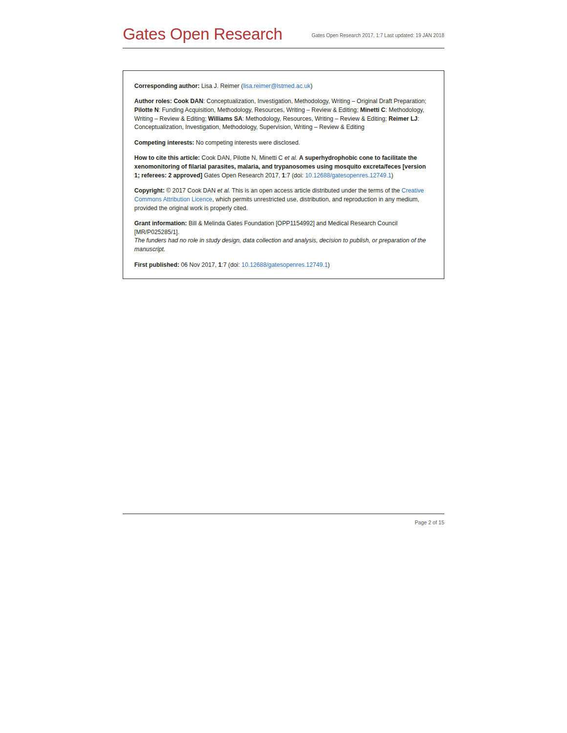Gates Open Research
Gates Open Research 2017, 1:7 Last updated: 19 JAN 2018
Corresponding author: Lisa J. Reimer (lisa.reimer@lstmed.ac.uk)
Author roles: Cook DAN: Conceptualization, Investigation, Methodology, Writing – Original Draft Preparation; Pilotte N: Funding Acquisition, Methodology, Resources, Writing – Review & Editing; Minetti C: Methodology, Writing – Review & Editing; Williams SA: Methodology, Resources, Writing – Review & Editing; Reimer LJ: Conceptualization, Investigation, Methodology, Supervision, Writing – Review & Editing
Competing interests: No competing interests were disclosed.
How to cite this article: Cook DAN, Pilotte N, Minetti C et al. A superhydrophobic cone to facilitate the xenomonitoring of filarial parasites, malaria, and trypanosomes using mosquito excreta/feces [version 1; referees: 2 approved] Gates Open Research 2017, 1:7 (doi: 10.12688/gatesopenres.12749.1)
Copyright: © 2017 Cook DAN et al. This is an open access article distributed under the terms of the Creative Commons Attribution Licence, which permits unrestricted use, distribution, and reproduction in any medium, provided the original work is properly cited.
Grant information: Bill & Melinda Gates Foundation [OPP1154992] and Medical Research Council [MR/P025285/1].
The funders had no role in study design, data collection and analysis, decision to publish, or preparation of the manuscript.
First published: 06 Nov 2017, 1:7 (doi: 10.12688/gatesopenres.12749.1)
Page 2 of 15